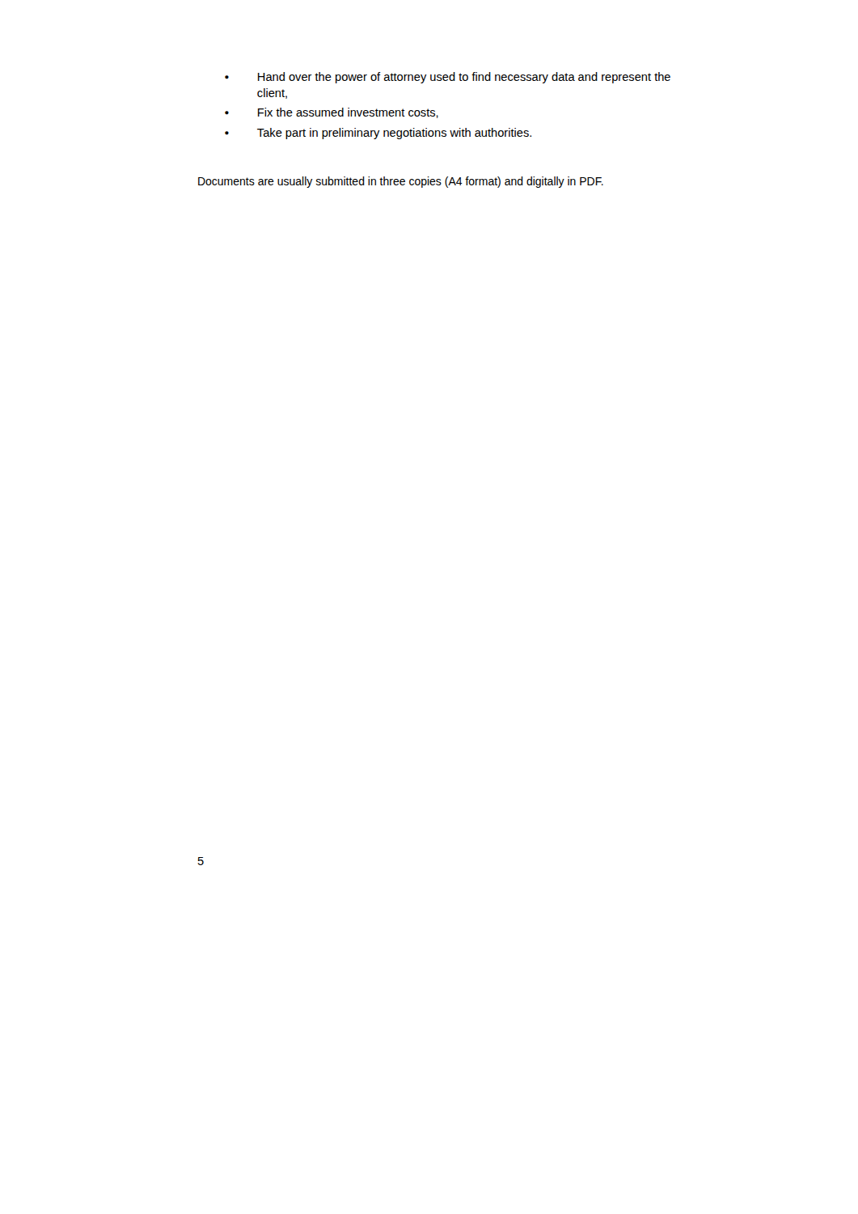Hand over the power of attorney used to find necessary data and represent the client,
Fix the assumed investment costs,
Take part in preliminary negotiations with authorities.
Documents are usually submitted in three copies (A4 format) and digitally in PDF.
5